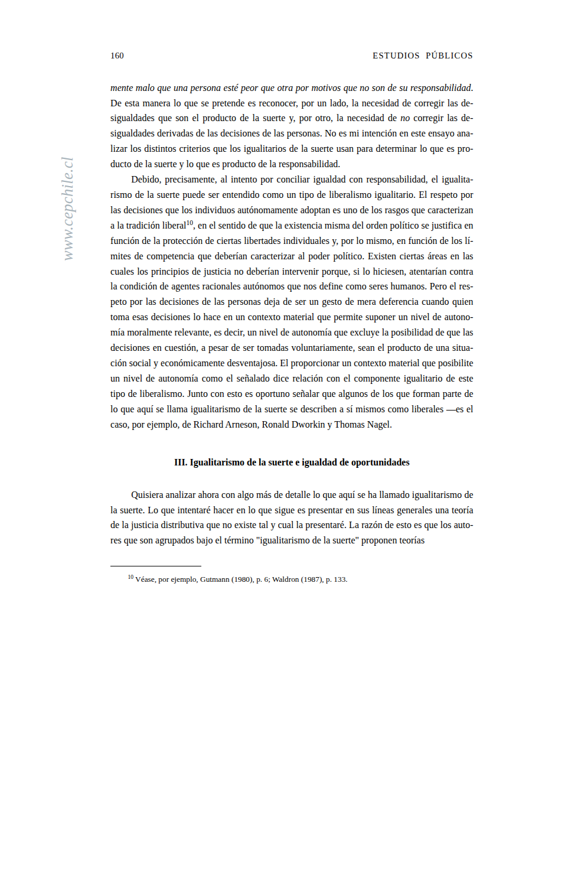160 ESTUDIOS PÚBLICOS
www.cepchile.cl
mente malo que una persona esté peor que otra por motivos que no son de su responsabilidad. De esta manera lo que se pretende es reconocer, por un lado, la necesidad de corregir las desigualdades que son el producto de la suerte y, por otro, la necesidad de no corregir las desigualdades derivadas de las decisiones de las personas. No es mi intención en este ensayo analizar los distintos criterios que los igualitarios de la suerte usan para determinar lo que es producto de la suerte y lo que es producto de la responsabilidad.
Debido, precisamente, al intento por conciliar igualdad con responsabilidad, el igualitarismo de la suerte puede ser entendido como un tipo de liberalismo igualitario. El respeto por las decisiones que los individuos autónomamente adoptan es uno de los rasgos que caracterizan a la tradición liberal10, en el sentido de que la existencia misma del orden político se justifica en función de la protección de ciertas libertades individuales y, por lo mismo, en función de los límites de competencia que deberían caracterizar al poder político. Existen ciertas áreas en las cuales los principios de justicia no deberían intervenir porque, si lo hiciesen, atentarían contra la condición de agentes racionales autónomos que nos define como seres humanos. Pero el respeto por las decisiones de las personas deja de ser un gesto de mera deferencia cuando quien toma esas decisiones lo hace en un contexto material que permite suponer un nivel de autonomía moralmente relevante, es decir, un nivel de autonomía que excluye la posibilidad de que las decisiones en cuestión, a pesar de ser tomadas voluntariamente, sean el producto de una situación social y económicamente desventajosa. El proporcionar un contexto material que posibilite un nivel de autonomía como el señalado dice relación con el componente igualitario de este tipo de liberalismo. Junto con esto es oportuno señalar que algunos de los que forman parte de lo que aquí se llama igualitarismo de la suerte se describen a sí mismos como liberales —es el caso, por ejemplo, de Richard Arneson, Ronald Dworkin y Thomas Nagel.
III. Igualitarismo de la suerte e igualdad de oportunidades
Quisiera analizar ahora con algo más de detalle lo que aquí se ha llamado igualitarismo de la suerte. Lo que intentaré hacer en lo que sigue es presentar en sus líneas generales una teoría de la justicia distributiva que no existe tal y cual la presentaré. La razón de esto es que los autores que son agrupados bajo el término "igualitarismo de la suerte" proponen teorías
10 Véase, por ejemplo, Gutmann (1980), p. 6; Waldron (1987), p. 133.